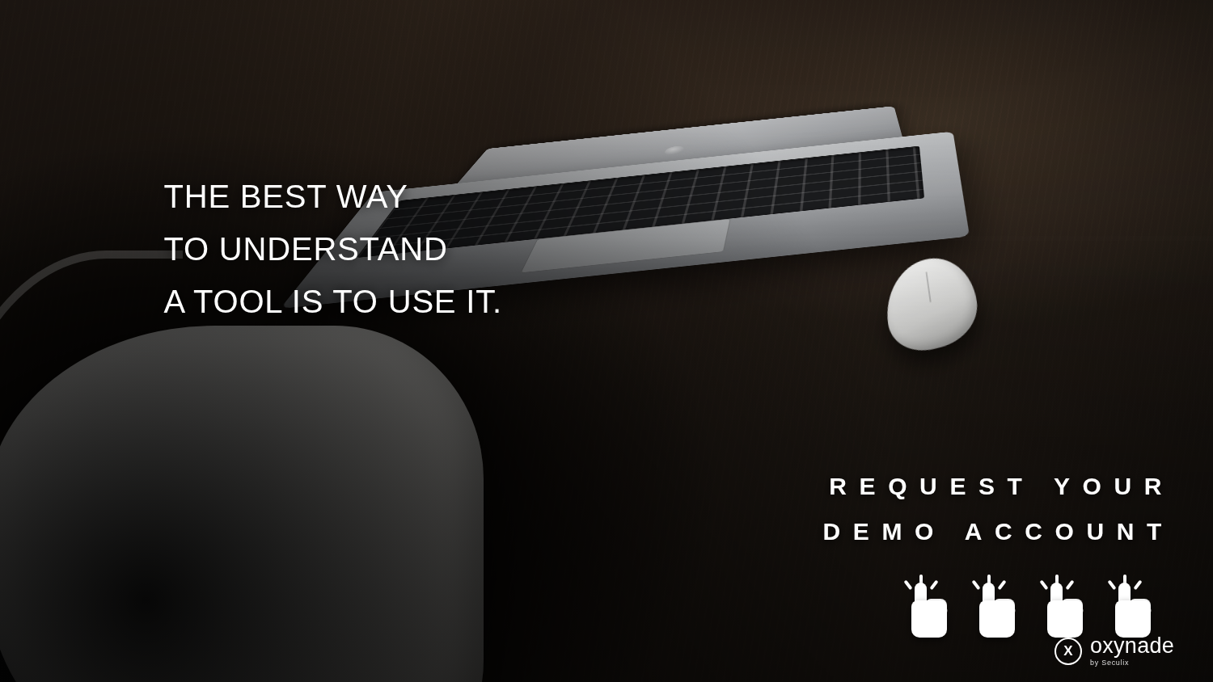The best way to understand a tool is to use it.
Request your
Demo Account
X oxynade by Seculix